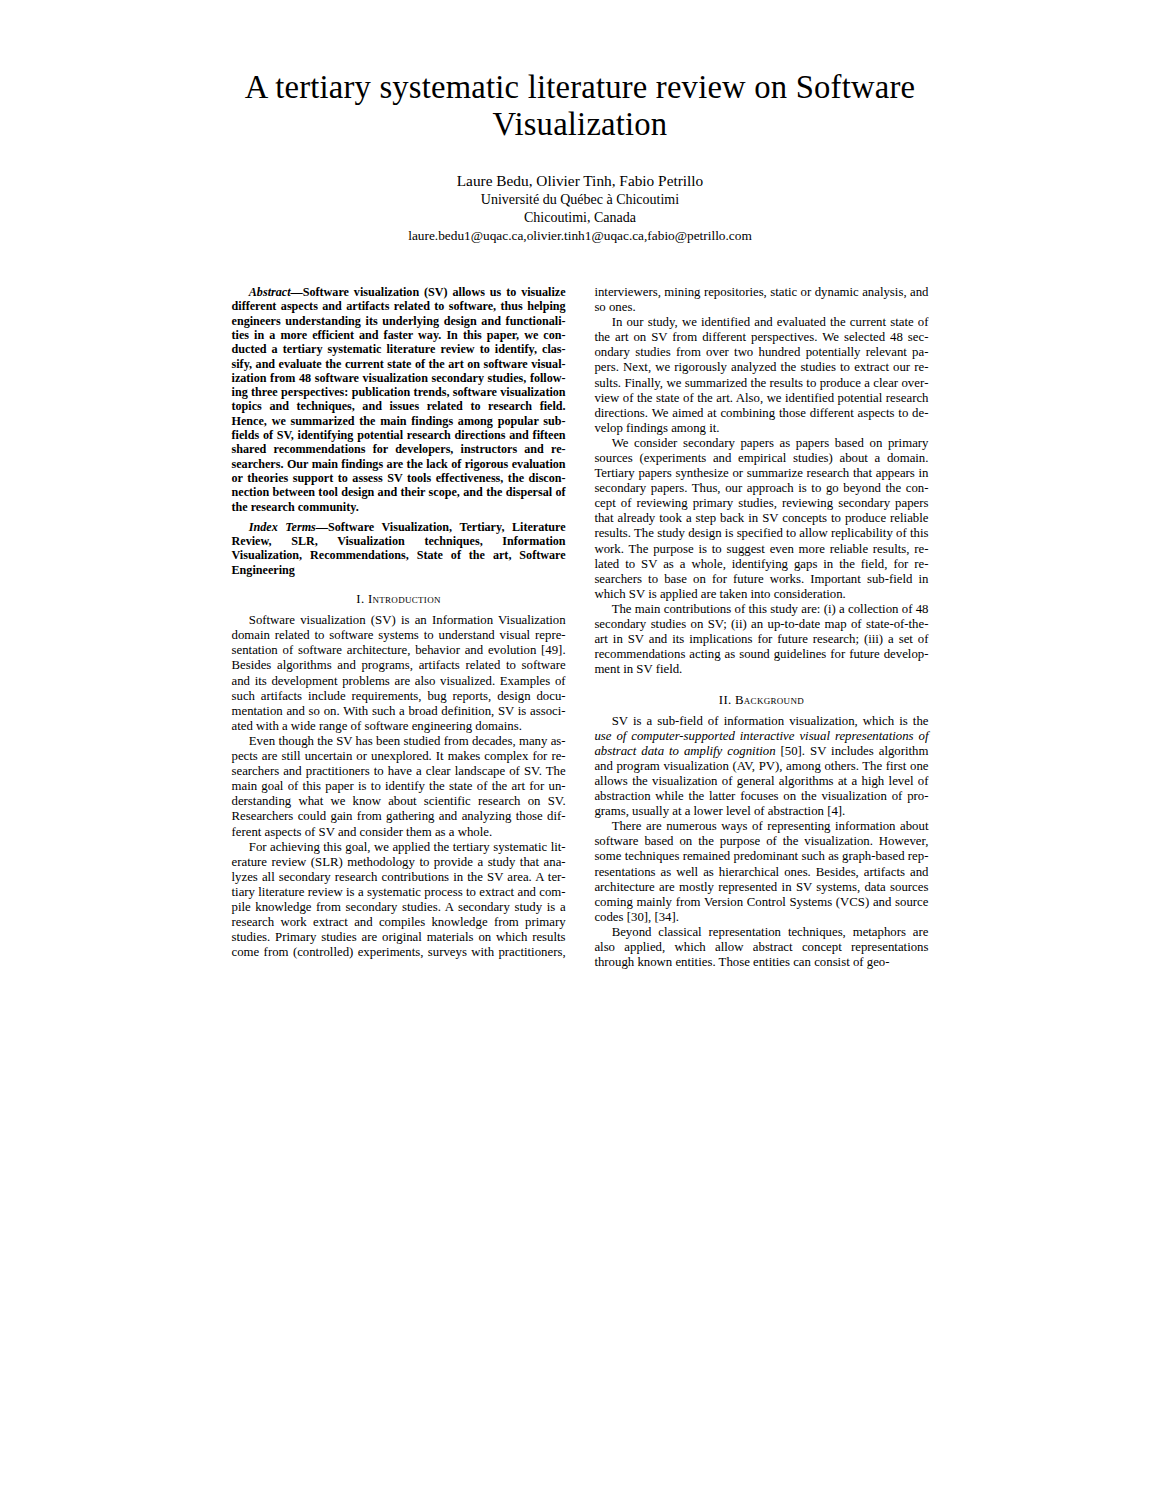A tertiary systematic literature review on Software
Visualization
Laure Bedu, Olivier Tinh, Fabio Petrillo
Université du Québec à Chicoutimi
Chicoutimi, Canada
laure.bedu1@uqac.ca,olivier.tinh1@uqac.ca,fabio@petrillo.com
Abstract—Software visualization (SV) allows us to visualize different aspects and artifacts related to software, thus helping engineers understanding its underlying design and functionalities in a more efficient and faster way. In this paper, we conducted a tertiary systematic literature review to identify, classify, and evaluate the current state of the art on software visualization from 48 software visualization secondary studies, following three perspectives: publication trends, software visualization topics and techniques, and issues related to research field. Hence, we summarized the main findings among popular sub-fields of SV, identifying potential research directions and fifteen shared recommendations for developers, instructors and researchers. Our main findings are the lack of rigorous evaluation or theories support to assess SV tools effectiveness, the disconnection between tool design and their scope, and the dispersal of the research community.
Index Terms—Software Visualization, Tertiary, Literature Review, SLR, Visualization techniques, Information Visualization, Recommendations, State of the art, Software Engineering
I. Introduction
Software visualization (SV) is an Information Visualization domain related to software systems to understand visual representation of software architecture, behavior and evolution [49]. Besides algorithms and programs, artifacts related to software and its development problems are also visualized. Examples of such artifacts include requirements, bug reports, design documentation and so on. With such a broad definition, SV is associated with a wide range of software engineering domains.
Even though the SV has been studied from decades, many aspects are still uncertain or unexplored. It makes complex for researchers and practitioners to have a clear landscape of SV. The main goal of this paper is to identify the state of the art for understanding what we know about scientific research on SV. Researchers could gain from gathering and analyzing those different aspects of SV and consider them as a whole.
For achieving this goal, we applied the tertiary systematic literature review (SLR) methodology to provide a study that analyzes all secondary research contributions in the SV area. A tertiary literature review is a systematic process to extract and compile knowledge from secondary studies. A secondary study is a research work extract and compiles knowledge from primary studies. Primary studies are original materials on which results come from (controlled) experiments, surveys with practitioners, interviewers, mining repositories, static or dynamic analysis, and so ones.
In our study, we identified and evaluated the current state of the art on SV from different perspectives. We selected 48 secondary studies from over two hundred potentially relevant papers. Next, we rigorously analyzed the studies to extract our results. Finally, we summarized the results to produce a clear overview of the state of the art. Also, we identified potential research directions. We aimed at combining those different aspects to develop findings among it.
We consider secondary papers as papers based on primary sources (experiments and empirical studies) about a domain. Tertiary papers synthesize or summarize research that appears in secondary papers. Thus, our approach is to go beyond the concept of reviewing primary studies, reviewing secondary papers that already took a step back in SV concepts to produce reliable results. The study design is specified to allow replicability of this work. The purpose is to suggest even more reliable results, related to SV as a whole, identifying gaps in the field, for researchers to base on for future works. Important sub-field in which SV is applied are taken into consideration.
The main contributions of this study are: (i) a collection of 48 secondary studies on SV; (ii) an up-to-date map of state-of-the-art in SV and its implications for future research; (iii) a set of recommendations acting as sound guidelines for future development in SV field.
II. Background
SV is a sub-field of information visualization, which is the use of computer-supported interactive visual representations of abstract data to amplify cognition [50]. SV includes algorithm and program visualization (AV, PV), among others. The first one allows the visualization of general algorithms at a high level of abstraction while the latter focuses on the visualization of programs, usually at a lower level of abstraction [4].
There are numerous ways of representing information about software based on the purpose of the visualization. However, some techniques remained predominant such as graph-based representations as well as hierarchical ones. Besides, artifacts and architecture are mostly represented in SV systems, data sources coming mainly from Version Control Systems (VCS) and source codes [30], [34].
Beyond classical representation techniques, metaphors are also applied, which allow abstract concept representations through known entities. Those entities can consist of geo-